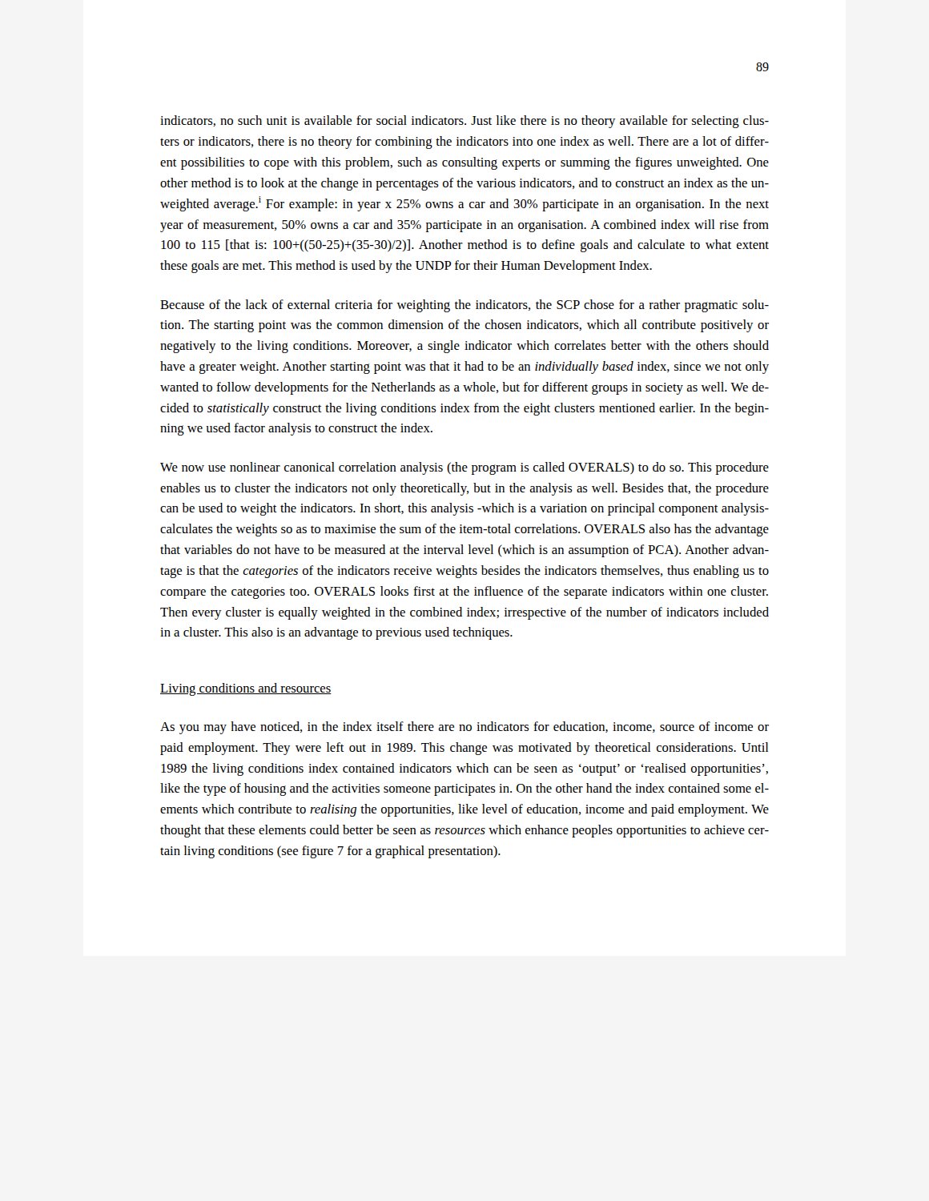89
indicators, no such unit is available for social indicators. Just like there is no theory available for selecting clusters or indicators, there is no theory for combining the indicators into one index as well. There are a lot of different possibilities to cope with this problem, such as consulting experts or summing the figures unweighted. One other method is to look at the change in percentages of the various indicators, and to construct an index as the unweighted average.i For example: in year x 25% owns a car and 30% participate in an organisation. In the next year of measurement, 50% owns a car and 35% participate in an organisation. A combined index will rise from 100 to 115 [that is: 100+((50-25)+(35-30)/2)]. Another method is to define goals and calculate to what extent these goals are met. This method is used by the UNDP for their Human Development Index.
Because of the lack of external criteria for weighting the indicators, the SCP chose for a rather pragmatic solution. The starting point was the common dimension of the chosen indicators, which all contribute positively or negatively to the living conditions. Moreover, a single indicator which correlates better with the others should have a greater weight. Another starting point was that it had to be an individually based index, since we not only wanted to follow developments for the Netherlands as a whole, but for different groups in society as well. We decided to statistically construct the living conditions index from the eight clusters mentioned earlier. In the beginning we used factor analysis to construct the index.
We now use nonlinear canonical correlation analysis (the program is called OVERALS) to do so. This procedure enables us to cluster the indicators not only theoretically, but in the analysis as well. Besides that, the procedure can be used to weight the indicators. In short, this analysis -which is a variation on principal component analysis- calculates the weights so as to maximise the sum of the item-total correlations. OVERALS also has the advantage that variables do not have to be measured at the interval level (which is an assumption of PCA). Another advantage is that the categories of the indicators receive weights besides the indicators themselves, thus enabling us to compare the categories too. OVERALS looks first at the influence of the separate indicators within one cluster. Then every cluster is equally weighted in the combined index; irrespective of the number of indicators included in a cluster. This also is an advantage to previous used techniques.
Living conditions and resources
As you may have noticed, in the index itself there are no indicators for education, income, source of income or paid employment. They were left out in 1989. This change was motivated by theoretical considerations. Until 1989 the living conditions index contained indicators which can be seen as ‘output’ or ‘realised opportunities’, like the type of housing and the activities someone participates in. On the other hand the index contained some elements which contribute to realising the opportunities, like level of education, income and paid employment. We thought that these elements could better be seen as resources which enhance peoples opportunities to achieve certain living conditions (see figure 7 for a graphical presentation).